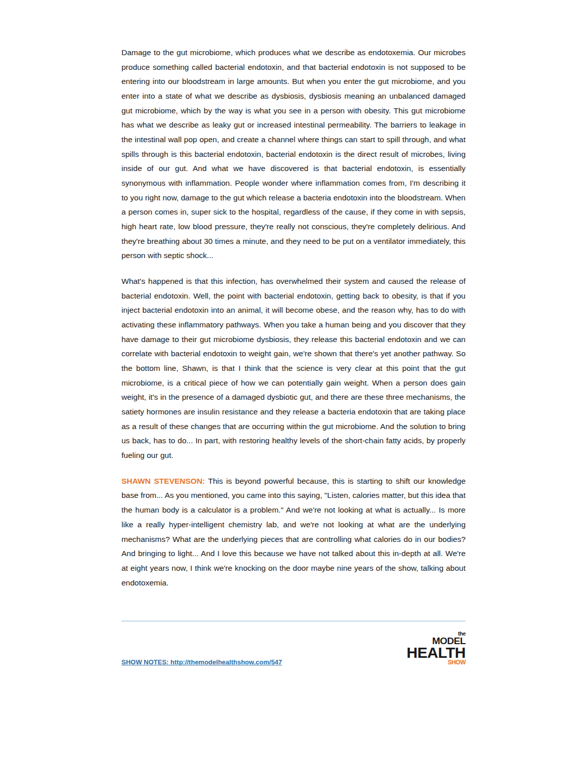Damage to the gut microbiome, which produces what we describe as endotoxemia. Our microbes produce something called bacterial endotoxin, and that bacterial endotoxin is not supposed to be entering into our bloodstream in large amounts. But when you enter the gut microbiome, and you enter into a state of what we describe as dysbiosis, dysbiosis meaning an unbalanced damaged gut microbiome, which by the way is what you see in a person with obesity. This gut microbiome has what we describe as leaky gut or increased intestinal permeability. The barriers to leakage in the intestinal wall pop open, and create a channel where things can start to spill through, and what spills through is this bacterial endotoxin, bacterial endotoxin is the direct result of microbes, living inside of our gut. And what we have discovered is that bacterial endotoxin, is essentially synonymous with inflammation. People wonder where inflammation comes from, I'm describing it to you right now, damage to the gut which release a bacteria endotoxin into the bloodstream. When a person comes in, super sick to the hospital, regardless of the cause, if they come in with sepsis, high heart rate, low blood pressure, they're really not conscious, they're completely delirious. And they're breathing about 30 times a minute, and they need to be put on a ventilator immediately, this person with septic shock...
What's happened is that this infection, has overwhelmed their system and caused the release of bacterial endotoxin. Well, the point with bacterial endotoxin, getting back to obesity, is that if you inject bacterial endotoxin into an animal, it will become obese, and the reason why, has to do with activating these inflammatory pathways. When you take a human being and you discover that they have damage to their gut microbiome dysbiosis, they release this bacterial endotoxin and we can correlate with bacterial endotoxin to weight gain, we're shown that there's yet another pathway. So the bottom line, Shawn, is that I think that the science is very clear at this point that the gut microbiome, is a critical piece of how we can potentially gain weight. When a person does gain weight, it's in the presence of a damaged dysbiotic gut, and there are these three mechanisms, the satiety hormones are insulin resistance and they release a bacteria endotoxin that are taking place as a result of these changes that are occurring within the gut microbiome. And the solution to bring us back, has to do... In part, with restoring healthy levels of the short-chain fatty acids, by properly fueling our gut.
SHAWN STEVENSON: This is beyond powerful because, this is starting to shift our knowledge base from... As you mentioned, you came into this saying, "Listen, calories matter, but this idea that the human body is a calculator is a problem." And we're not looking at what is actually... Is more like a really hyper-intelligent chemistry lab, and we're not looking at what are the underlying mechanisms? What are the underlying pieces that are controlling what calories do in our bodies? And bringing to light... And I love this because we have not talked about this in-depth at all. We're at eight years now, I think we're knocking on the door maybe nine years of the show, talking about endotoxemia.
SHOW NOTES: http://themodelhealthshow.com/547
the MODEL HEALTH SHOW